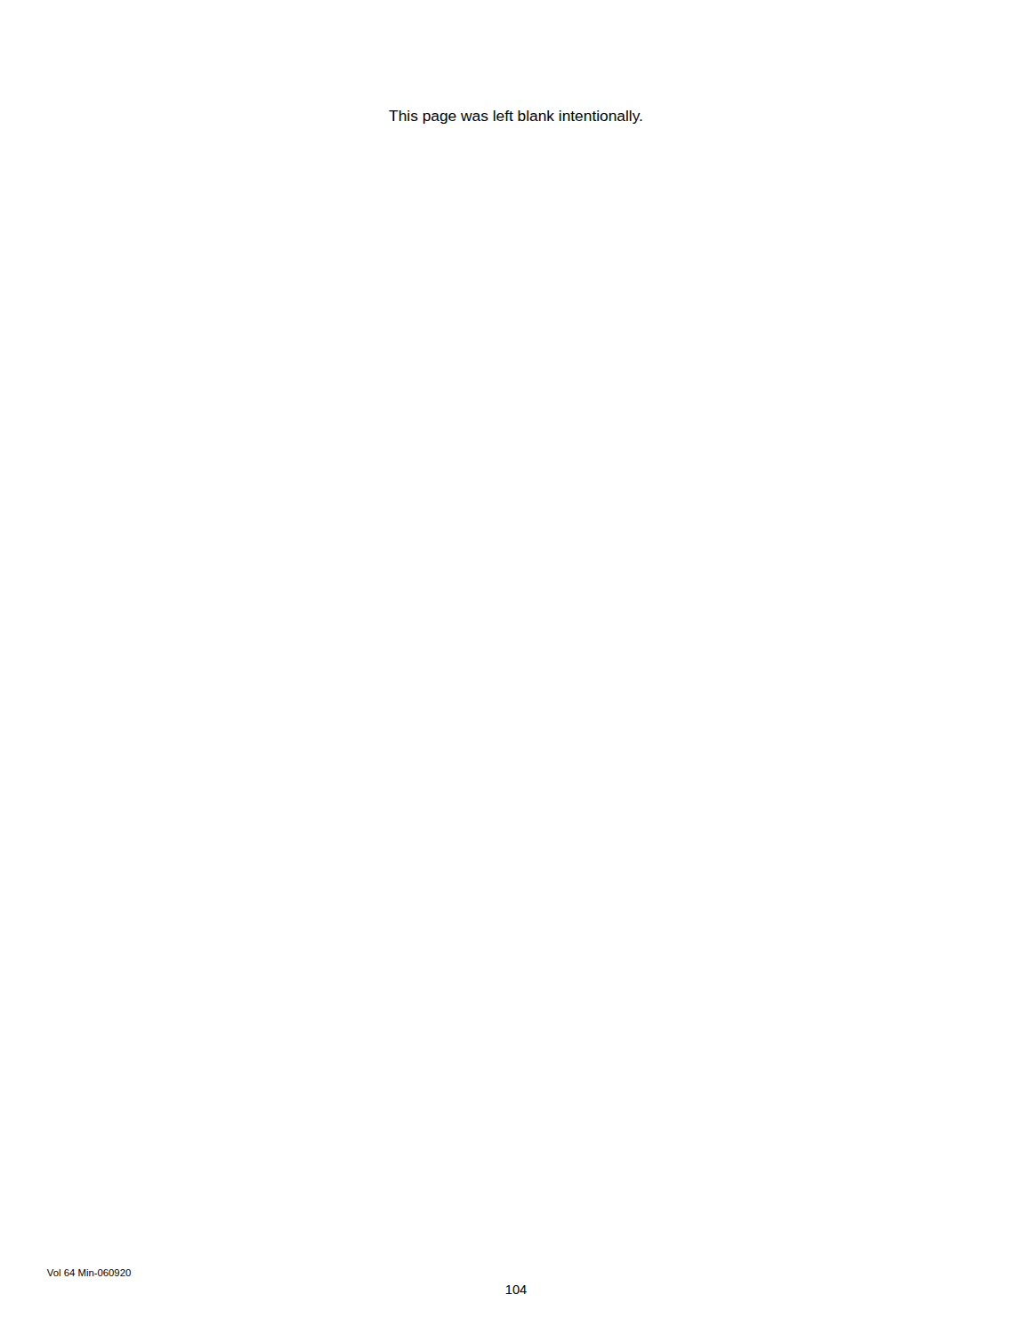This page was left blank intentionally.
Vol 64 Min-060920
104